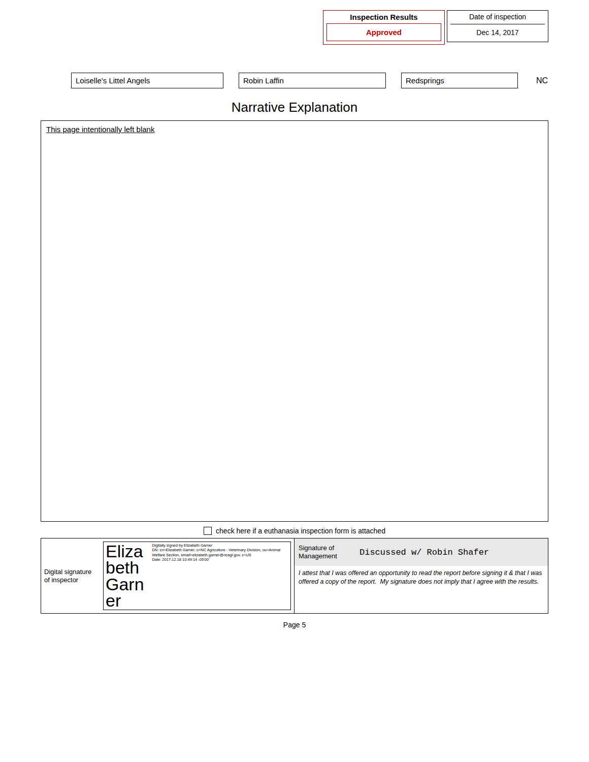Inspection Results
Approved
Date of inspection
Dec 14, 2017
Loiselle's Littel Angels
Robin Laffin
Redsprings
NC
Narrative Explanation
This page intentionally left blank
check here if a euthanasia inspection form is attached
Digital signature
of inspector
Elizabeth Garner
Digitally signed by Elizabeth Garner
DN: cn=Elizabeth Garner, o=NC Agriculture - Veterinary Division, ou=Animal Welfare Section, email=elizabeth.garner@ncagr.gov, c=US
Date: 2017.12.18 10:49:14 -05'00'
Signature of
Management
Discussed w/ Robin Shafer
I attest that I was offered an opportunity to read the report before signing it & that I was offered a copy of the report. My signature does not imply that I agree with the results.
Page 5